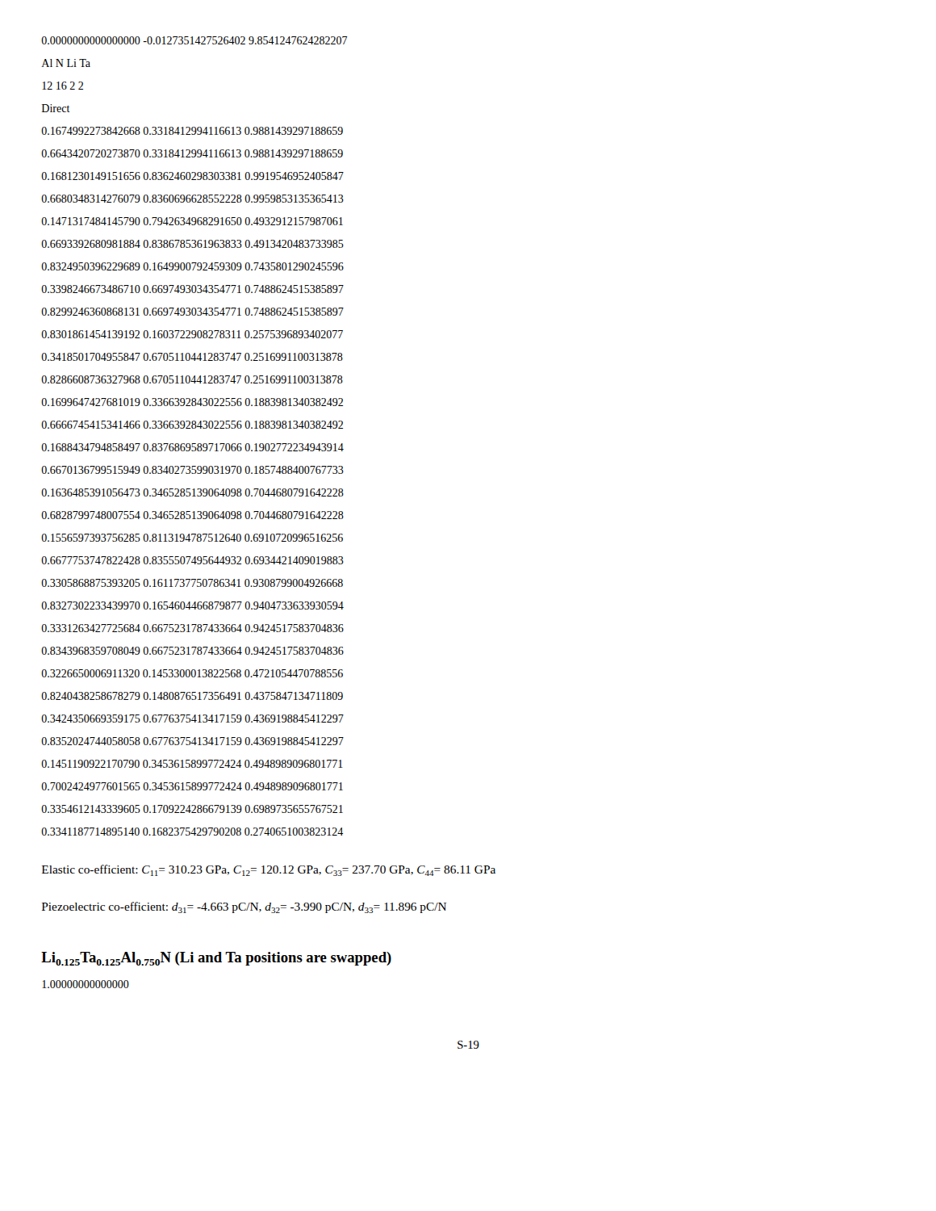0.0000000000000000 -0.0127351427526402 9.8541247624282207
Al N Li Ta
12 16 2 2
Direct
0.1674992273842668 0.3318412994116613 0.9881439297188659
0.6643420720273870 0.3318412994116613 0.9881439297188659
0.1681230149151656 0.8362460298303381 0.9919546952405847
0.6680348314276079 0.8360696628552228 0.9959853135365413
0.1471317484145790 0.7942634968291650 0.4932912157987061
0.6693392680981884 0.8386785361963833 0.4913420483733985
0.8324950396229689 0.1649900792459309 0.7435801290245596
0.3398246673486710 0.6697493034354771 0.7488624515385897
0.8299246360868131 0.6697493034354771 0.7488624515385897
0.8301861454139192 0.1603722908278311 0.2575396893402077
0.3418501704955847 0.6705110441283747 0.2516991100313878
0.8286608736327968 0.6705110441283747 0.2516991100313878
0.1699647427681019 0.3366392843022556 0.1883981340382492
0.6666745415341466 0.3366392843022556 0.1883981340382492
0.1688434794858497 0.8376869589717066 0.1902772234943914
0.6670136799515949 0.8340273599031970 0.1857488400767733
0.1636485391056473 0.3465285139064098 0.7044680791642228
0.6828799748007554 0.3465285139064098 0.7044680791642228
0.1556597393756285 0.8113194787512640 0.6910720996516256
0.6677753747822428 0.8355507495644932 0.6934421409019883
0.3305868875393205 0.1611737750786341 0.9308799004926668
0.8327302233439970 0.1654604466879877 0.9404733633930594
0.3331263427725684 0.6675231787433664 0.9424517583704836
0.8343968359708049 0.6675231787433664 0.9424517583704836
0.3226650006911320 0.1453300013822568 0.4721054470788556
0.8240438258678279 0.1480876517356491 0.4375847134711809
0.3424350669359175 0.6776375413417159 0.4369198845412297
0.8352024744058058 0.6776375413417159 0.4369198845412297
0.1451190922170790 0.3453615899772424 0.4948989096801771
0.7002424977601565 0.3453615899772424 0.4948989096801771
0.3354612143339605 0.1709224286679139 0.6989735655767521
0.3341187714895140 0.1682375429790208 0.2740651003823124
Elastic co-efficient: C11= 310.23 GPa, C12= 120.12 GPa, C33= 237.70 GPa, C44= 86.11 GPa
Piezoelectric co-efficient: d31= -4.663 pC/N, d32= -3.990 pC/N, d33= 11.896 pC/N
Li0.125Ta0.125Al0.750N (Li and Ta positions are swapped)
1.00000000000000
S-19